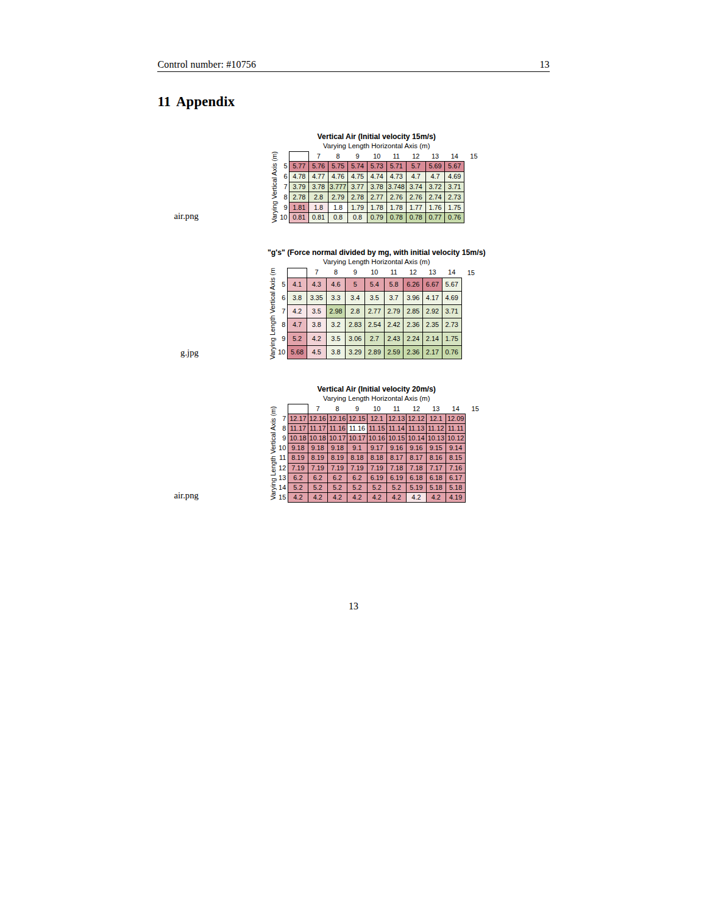Control number: #10756
13
11 Appendix
air.png
Vertical Air (Initial velocity 15m/s)
Varying Length Horizontal Axis (m)
Varying Vertical Axis (m)
| | | 7 | 8 | 9 | 10 | 11 | 12 | 13 | 14 | 15 |
| --- | --- | --- | --- | --- | --- | --- | --- | --- | --- | --- |
| 5 | 5.77 | 5.76 | 5.75 | 5.74 | 5.73 | 5.71 | 5.7 | 5.69 | 5.67 |
| 6 | 4.78 | 4.77 | 4.76 | 4.75 | 4.74 | 4.73 | 4.7 | 4.7 | 4.69 |
| 7 | 3.79 | 3.78 | 3.777 | 3.77 | 3.78 | 3.748 | 3.74 | 3.72 | 3.71 |
| 8 | 2.78 | 2.8 | 2.79 | 2.78 | 2.77 | 2.76 | 2.76 | 2.74 | 2.73 |
| 9 | 1.81 | 1.8 | 1.8 | 1.79 | 1.78 | 1.78 | 1.77 | 1.76 | 1.75 |
| 10 | 0.81 | 0.81 | 0.8 | 0.8 | 0.79 | 0.78 | 0.78 | 0.77 | 0.76 |
g.jpg
"g's" (Force normal divided by mg, with initial velocity 15m/s)
Varying Length Horizontal Axis (m)
Varying Length Vertical Axis (m
| | | 7 | 8 | 9 | 10 | 11 | 12 | 13 | 14 | 15 |
| --- | --- | --- | --- | --- | --- | --- | --- | --- | --- | --- |
| 5 | 4.1 | 4.3 | 4.6 | 5 | 5.4 | 5.8 | 6.26 | 6.67 | 5.67 |
| 6 | 3.8 | 3.35 | 3.3 | 3.4 | 3.5 | 3.7 | 3.96 | 4.17 | 4.69 |
| 7 | 4.2 | 3.5 | 2.98 | 2.8 | 2.77 | 2.79 | 2.85 | 2.92 | 3.71 |
| 8 | 4.7 | 3.8 | 3.2 | 2.83 | 2.54 | 2.42 | 2.36 | 2.35 | 2.73 |
| 9 | 5.2 | 4.2 | 3.5 | 3.06 | 2.7 | 2.43 | 2.24 | 2.14 | 1.75 |
| 10 | 5.68 | 4.5 | 3.8 | 3.29 | 2.89 | 2.59 | 2.36 | 2.17 | 0.76 |
air.png
Vertical Air (Initial velocity 20m/s)
Varying Length Horizontal Axis (m)
Varying Length Vertical Axis (m)
| | | 7 | 8 | 9 | 10 | 11 | 12 | 13 | 14 | 15 |
| --- | --- | --- | --- | --- | --- | --- | --- | --- | --- | --- |
| 7 | 12.17 | 12.16 | 12.16 | 12.15 | 12.1 | 12.13 | 12.12 | 12.1 | 12.09 |
| 8 | 11.17 | 11.17 | 11.16 | 11.16 | 11.15 | 11.14 | 11.13 | 11.12 | 11.11 |
| 9 | 10.18 | 10.18 | 10.17 | 10.17 | 10.16 | 10.15 | 10.14 | 10.13 | 10.12 |
| 10 | 9.18 | 9.18 | 9.18 | 9.1 | 9.17 | 9.16 | 9.16 | 9.15 | 9.14 |
| 11 | 8.19 | 8.19 | 8.19 | 8.18 | 8.18 | 8.17 | 8.17 | 8.16 | 8.15 |
| 12 | 7.19 | 7.19 | 7.19 | 7.19 | 7.19 | 7.18 | 7.18 | 7.17 | 7.16 |
| 13 | 6.2 | 6.2 | 6.2 | 6.2 | 6.19 | 6.19 | 6.18 | 6.18 | 6.17 |
| 14 | 5.2 | 5.2 | 5.2 | 5.2 | 5.2 | 5.2 | 5.19 | 5.18 | 5.18 |
| 15 | 4.2 | 4.2 | 4.2 | 4.2 | 4.2 | 4.2 | 4.2 | 4.2 | 4.19 |
13